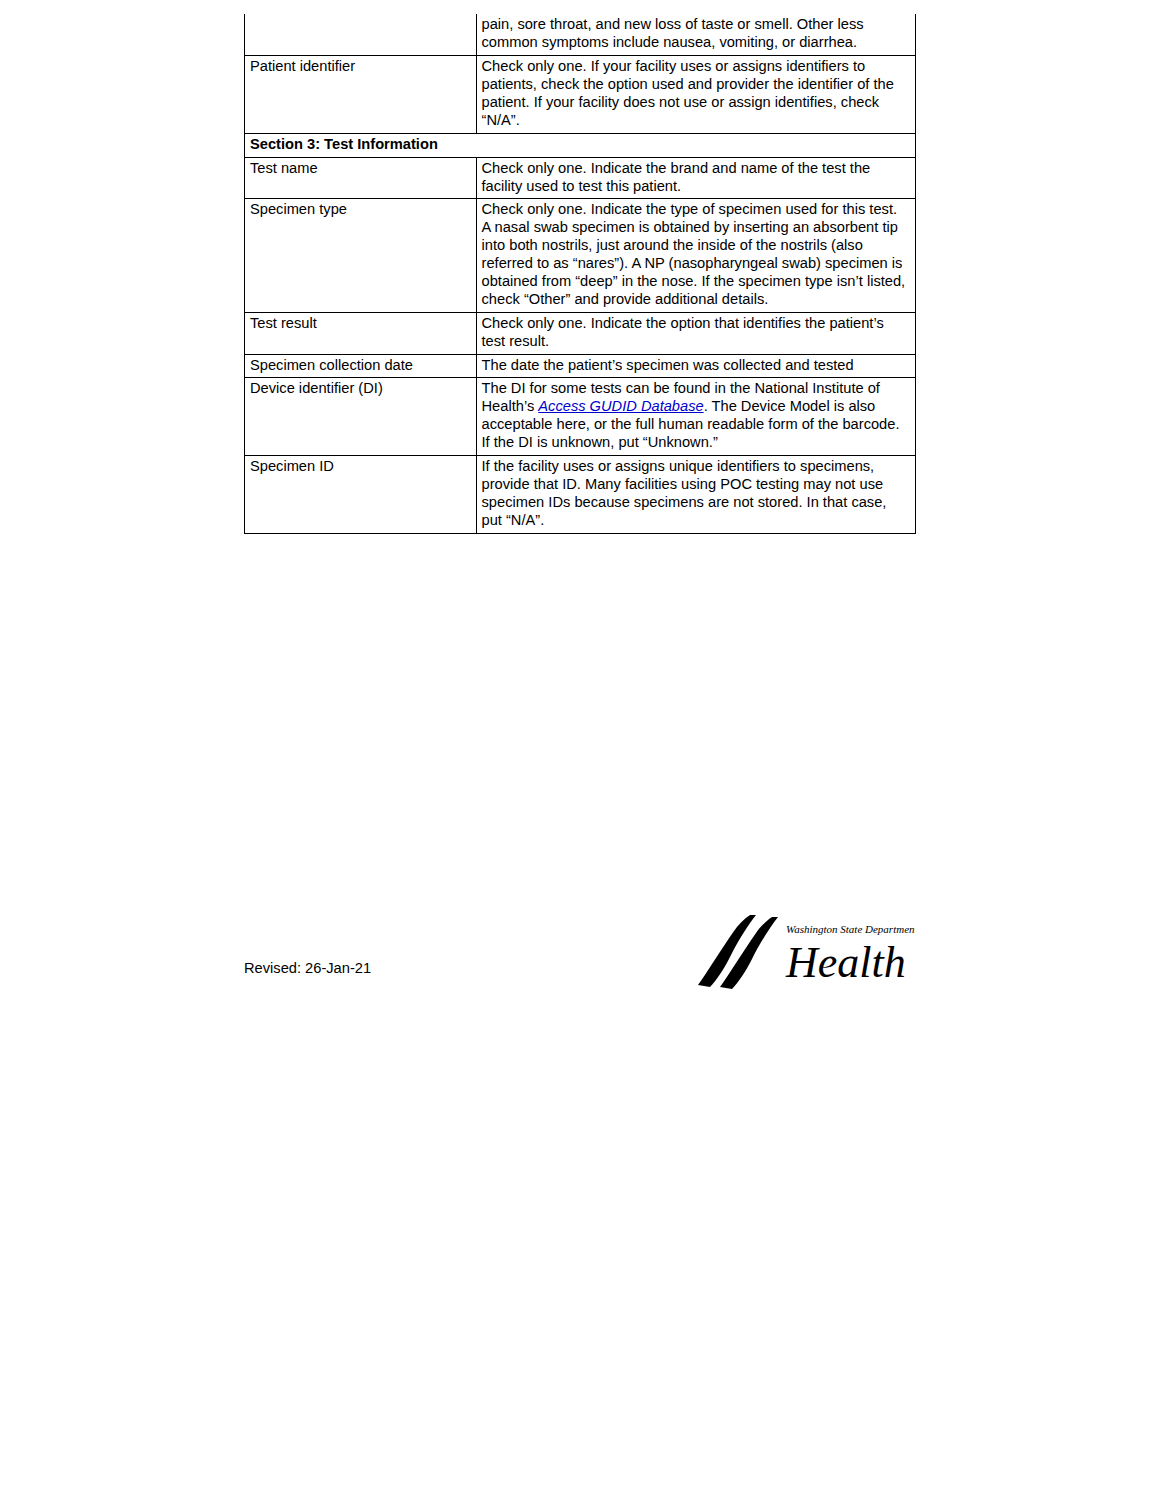| | pain, sore throat, and new loss of taste or smell. Other less common symptoms include nausea, vomiting, or diarrhea. |
| Patient identifier | Check only one. If your facility uses or assigns identifiers to patients, check the option used and provider the identifier of the patient. If your facility does not use or assign identifies, check “N/A”. |
| Section 3: Test Information |
| Test name | Check only one. Indicate the brand and name of the test the facility used to test this patient. |
| Specimen type | Check only one. Indicate the type of specimen used for this test. A nasal swab specimen is obtained by inserting an absorbent tip into both nostrils, just around the inside of the nostrils (also referred to as “nares”). A NP (nasopharyngeal swab) specimen is obtained from “deep” in the nose. If the specimen type isn’t listed, check “Other” and provide additional details. |
| Test result | Check only one. Indicate the option that identifies the patient’s test result. |
| Specimen collection date | The date the patient’s specimen was collected and tested |
| Device identifier (DI) | The DI for some tests can be found in the National Institute of Health’s Access GUDID Database . The Device Model is also acceptable here, or the full human readable form of the barcode. If the DI is unknown, put “Unknown.” |
| Specimen ID | If the facility uses or assigns unique identifiers to specimens, provide that ID. Many facilities using POC testing may not use specimen IDs because specimens are not stored. In that case, put “N/A”. |
Revised: 26-Jan-21
Washington State Department of Health